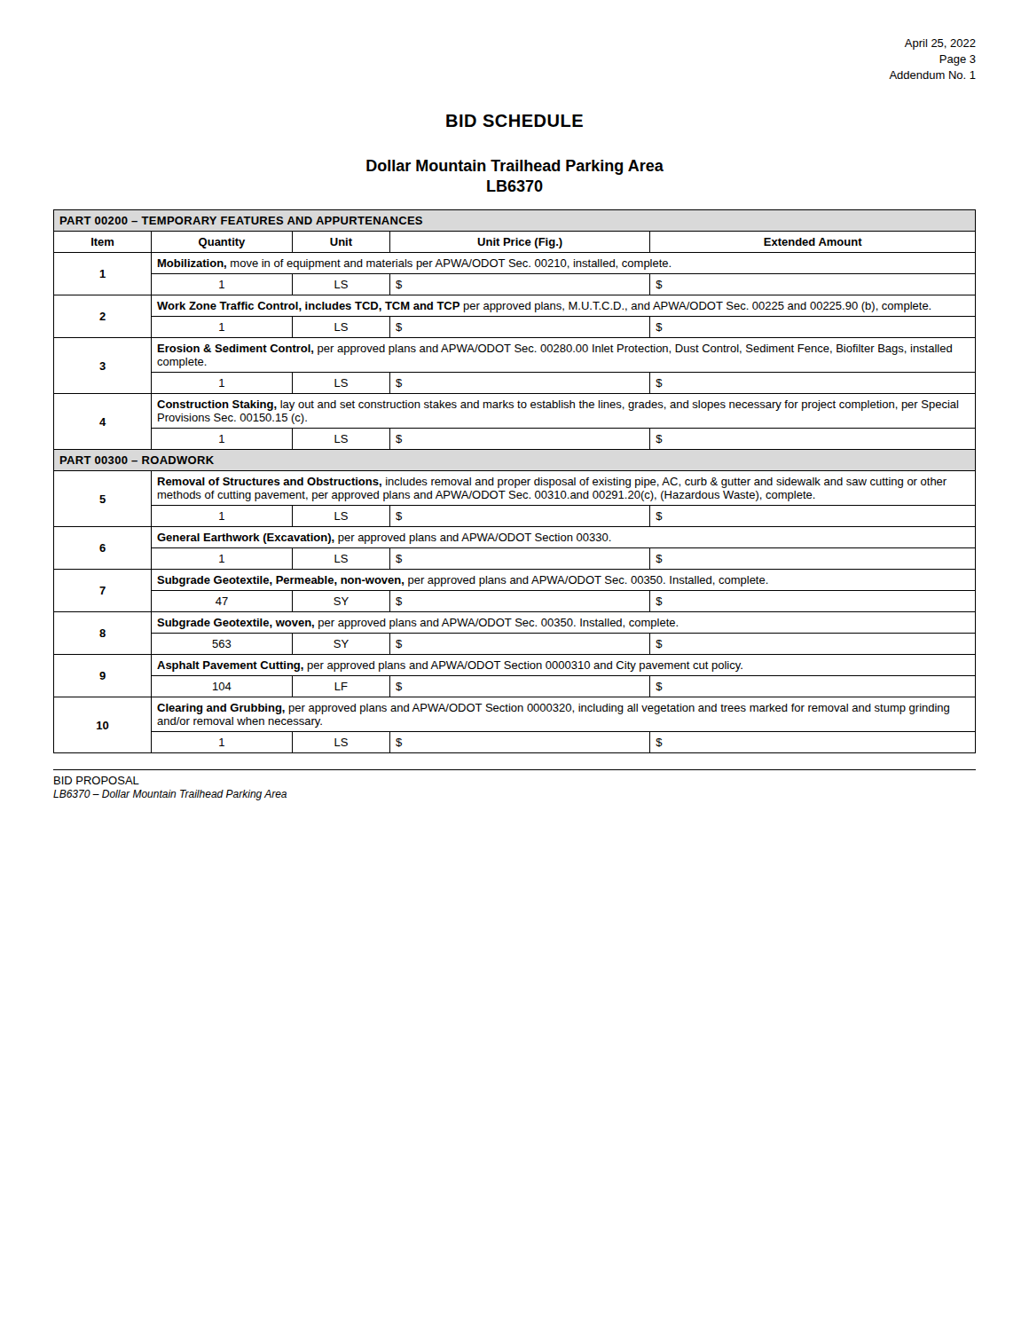April 25, 2022
Page 3
Addendum No. 1
BID SCHEDULE
Dollar Mountain Trailhead Parking Area LB6370
| PART 00200 – TEMPORARY FEATURES AND APPURTENANCES |
| Item | Quantity | Unit | Unit Price (Fig.) | Extended Amount |
| 1 | Mobilization, move in of equipment and materials per APWA/ODOT Sec. 00210, installed, complete. |
| 1 | LS | $ | $ |
| 2 | Work Zone Traffic Control, includes TCD, TCM and TCP per approved plans, M.U.T.C.D., and APWA/ODOT Sec. 00225 and 00225.90 (b), complete. |
| 1 | LS | $ | $ |
| 3 | Erosion & Sediment Control, per approved plans and APWA/ODOT Sec. 00280.00 Inlet Protection, Dust Control, Sediment Fence, Biofilter Bags, installed complete. |
| 1 | LS | $ | $ |
| 4 | Construction Staking, lay out and set construction stakes and marks to establish the lines, grades, and slopes necessary for project completion, per Special Provisions Sec. 00150.15 (c). |
| 1 | LS | $ | $ |
| PART 00300 – ROADWORK |
| 5 | Removal of Structures and Obstructions, includes removal and proper disposal of existing pipe, AC, curb & gutter and sidewalk and saw cutting or other methods of cutting pavement, per approved plans and APWA/ODOT Sec. 00310.and 00291.20(c), (Hazardous Waste), complete. |
| 1 | LS | $ | $ |
| 6 | General Earthwork (Excavation), per approved plans and APWA/ODOT Section 00330. |
| 1 | LS | $ | $ |
| 7 | Subgrade Geotextile, Permeable, non-woven, per approved plans and APWA/ODOT Sec. 00350. Installed, complete. |
| 47 | SY | $ | $ |
| 8 | Subgrade Geotextile, woven, per approved plans and APWA/ODOT Sec. 00350. Installed, complete. |
| 563 | SY | $ | $ |
| 9 | Asphalt Pavement Cutting, per approved plans and APWA/ODOT Section 0000310 and City pavement cut policy. |
| 104 | LF | $ | $ |
| 10 | Clearing and Grubbing, per approved plans and APWA/ODOT Section 0000320, including all vegetation and trees marked for removal and stump grinding and/or removal when necessary. |
| 1 | LS | $ | $ |
BID PROPOSAL
LB6370 – Dollar Mountain Trailhead Parking Area